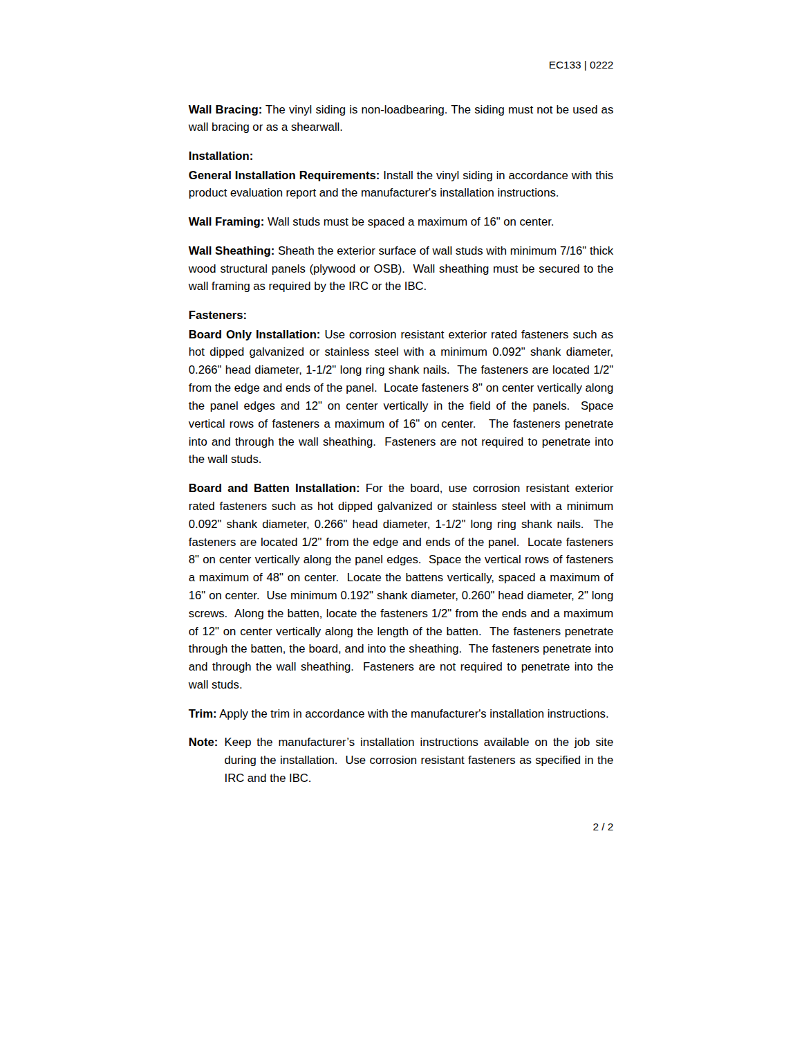EC133 | 0222
Wall Bracing: The vinyl siding is non-loadbearing. The siding must not be used as wall bracing or as a shearwall.
Installation:
General Installation Requirements: Install the vinyl siding in accordance with this product evaluation report and the manufacturer's installation instructions.
Wall Framing: Wall studs must be spaced a maximum of 16" on center.
Wall Sheathing: Sheath the exterior surface of wall studs with minimum 7/16" thick wood structural panels (plywood or OSB). Wall sheathing must be secured to the wall framing as required by the IRC or the IBC.
Fasteners:
Board Only Installation: Use corrosion resistant exterior rated fasteners such as hot dipped galvanized or stainless steel with a minimum 0.092" shank diameter, 0.266" head diameter, 1-1/2" long ring shank nails. The fasteners are located 1/2" from the edge and ends of the panel. Locate fasteners 8" on center vertically along the panel edges and 12" on center vertically in the field of the panels. Space vertical rows of fasteners a maximum of 16" on center. The fasteners penetrate into and through the wall sheathing. Fasteners are not required to penetrate into the wall studs.
Board and Batten Installation: For the board, use corrosion resistant exterior rated fasteners such as hot dipped galvanized or stainless steel with a minimum 0.092" shank diameter, 0.266" head diameter, 1-1/2" long ring shank nails. The fasteners are located 1/2" from the edge and ends of the panel. Locate fasteners 8" on center vertically along the panel edges. Space the vertical rows of fasteners a maximum of 48" on center. Locate the battens vertically, spaced a maximum of 16" on center. Use minimum 0.192" shank diameter, 0.260" head diameter, 2" long screws. Along the batten, locate the fasteners 1/2" from the ends and a maximum of 12" on center vertically along the length of the batten. The fasteners penetrate through the batten, the board, and into the sheathing. The fasteners penetrate into and through the wall sheathing. Fasteners are not required to penetrate into the wall studs.
Trim: Apply the trim in accordance with the manufacturer's installation instructions.
Note:
Keep the manufacturer’s installation instructions available on the job site during the installation. Use corrosion resistant fasteners as specified in the IRC and the IBC.
2 / 2